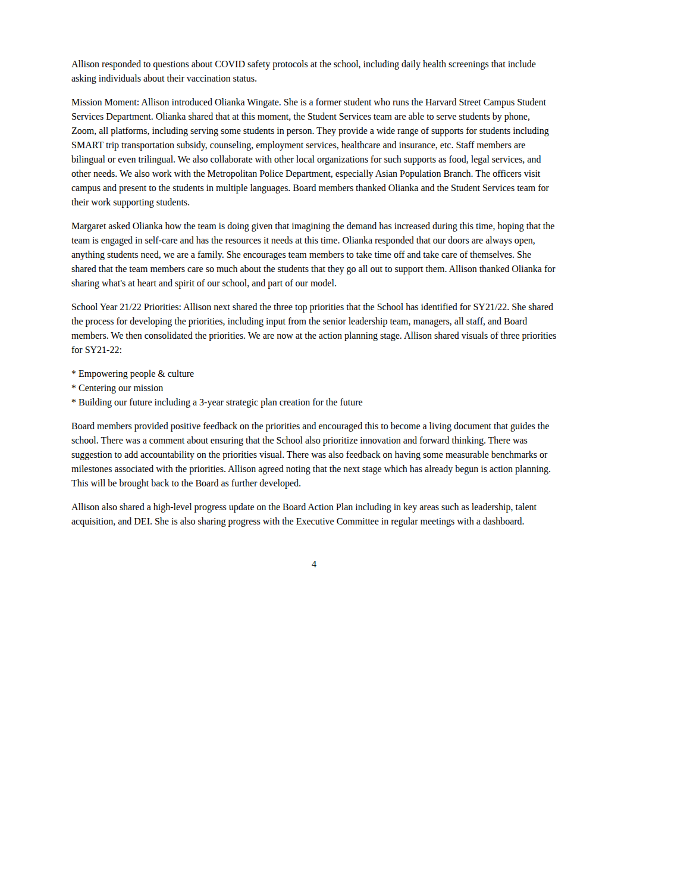Allison responded to questions about COVID safety protocols at the school, including daily health screenings that include asking individuals about their vaccination status.
Mission Moment: Allison introduced Olianka Wingate. She is a former student who runs the Harvard Street Campus Student Services Department. Olianka shared that at this moment, the Student Services team are able to serve students by phone, Zoom, all platforms, including serving some students in person. They provide a wide range of supports for students including SMART trip transportation subsidy, counseling, employment services, healthcare and insurance, etc. Staff members are bilingual or even trilingual. We also collaborate with other local organizations for such supports as food, legal services, and other needs. We also work with the Metropolitan Police Department, especially Asian Population Branch. The officers visit campus and present to the students in multiple languages. Board members thanked Olianka and the Student Services team for their work supporting students.
Margaret asked Olianka how the team is doing given that imagining the demand has increased during this time, hoping that the team is engaged in self-care and has the resources it needs at this time. Olianka responded that our doors are always open, anything students need, we are a family. She encourages team members to take time off and take care of themselves. She shared that the team members care so much about the students that they go all out to support them. Allison thanked Olianka for sharing what's at heart and spirit of our school, and part of our model.
School Year 21/22 Priorities: Allison next shared the three top priorities that the School has identified for SY21/22. She shared the process for developing the priorities, including input from the senior leadership team, managers, all staff, and Board members. We then consolidated the priorities. We are now at the action planning stage. Allison shared visuals of three priorities for SY21-22:
* Empowering people & culture
* Centering our mission
* Building our future including a 3-year strategic plan creation for the future
Board members provided positive feedback on the priorities and encouraged this to become a living document that guides the school. There was a comment about ensuring that the School also prioritize innovation and forward thinking. There was suggestion to add accountability on the priorities visual. There was also feedback on having some measurable benchmarks or milestones associated with the priorities. Allison agreed noting that the next stage which has already begun is action planning. This will be brought back to the Board as further developed.
Allison also shared a high-level progress update on the Board Action Plan including in key areas such as leadership, talent acquisition, and DEI. She is also sharing progress with the Executive Committee in regular meetings with a dashboard.
4